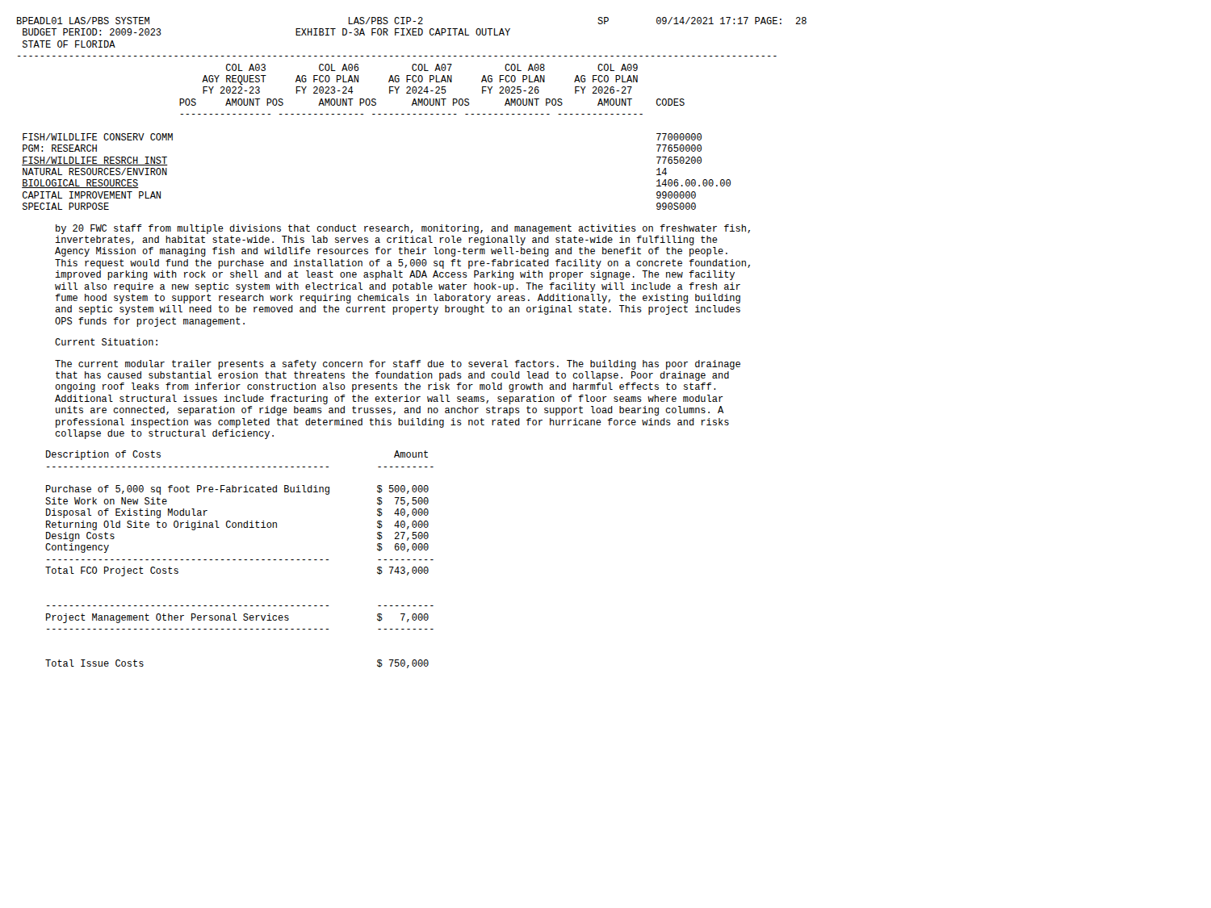BPEADL01 LAS/PBS SYSTEM                                  LAS/PBS CIP-2                              SP        09/14/2021 17:17 PAGE:  28
 BUDGET PERIOD: 2009-2023                       EXHIBIT D-3A FOR FIXED CAPITAL OUTLAY
 STATE OF FLORIDA
-----------------------------------------------------------------------------------------------------------------------------------
                                    COL A03         COL A06         COL A07         COL A08         COL A09
                                AGY REQUEST     AG FCO PLAN     AG FCO PLAN     AG FCO PLAN     AG FCO PLAN
                                FY 2022-23      FY 2023-24      FY 2024-25      FY 2025-26      FY 2026-27
                            POS     AMOUNT POS      AMOUNT POS      AMOUNT POS      AMOUNT POS      AMOUNT    CODES
                            ---------------- --------------- --------------- --------------- ---------------

 FISH/WILDLIFE CONSERV COMM                                                                                   77000000
 PGM: RESEARCH                                                                                                77650000
 FISH/WILDLIFE RESRCH INST                                                                                    77650200
 NATURAL RESOURCES/ENVIRON                                                                                    14
 BIOLOGICAL RESOURCES                                                                                         1406.00.00.00
 CAPITAL IMPROVEMENT PLAN                                                                                     9900000
 SPECIAL PURPOSE                                                                                              990S000
by 20 FWC staff from multiple divisions that conduct research, monitoring, and management activities on freshwater fish, invertebrates, and habitat state-wide. This lab serves a critical role regionally and state-wide in fulfilling the Agency Mission of managing fish and wildlife resources for their long-term well-being and the benefit of the people. This request would fund the purchase and installation of a 5,000 sq ft pre-fabricated facility on a concrete foundation, improved parking with rock or shell and at least one asphalt ADA Access Parking with proper signage. The new facility will also require a new septic system with electrical and potable water hook-up. The facility will include a fresh air fume hood system to support research work requiring chemicals in laboratory areas. Additionally, the existing building and septic system will need to be removed and the current property brought to an original state. This project includes OPS funds for project management.
Current Situation:
The current modular trailer presents a safety concern for staff due to several factors. The building has poor drainage that has caused substantial erosion that threatens the foundation pads and could lead to collapse. Poor drainage and ongoing roof leaks from inferior construction also presents the risk for mold growth and harmful effects to staff. Additional structural issues include fracturing of the exterior wall seams, separation of floor seams where modular units are connected, separation of ridge beams and trusses, and no anchor straps to support load bearing columns. A professional inspection was completed that determined this building is not rated for hurricane force winds and risks collapse due to structural deficiency.
     Description of Costs                                        Amount
     -------------------------------------------------        ----------

     Purchase of 5,000 sq foot Pre-Fabricated Building        $ 500,000
     Site Work on New Site                                    $  75,500
     Disposal of Existing Modular                             $  40,000
     Returning Old Site to Original Condition                 $  40,000
     Design Costs                                             $  27,500
     Contingency                                              $  60,000
     -------------------------------------------------        ----------
     Total FCO Project Costs                                  $ 743,000


     -------------------------------------------------        ----------
     Project Management Other Personal Services               $   7,000
     -------------------------------------------------        ----------


     Total Issue Costs                                        $ 750,000